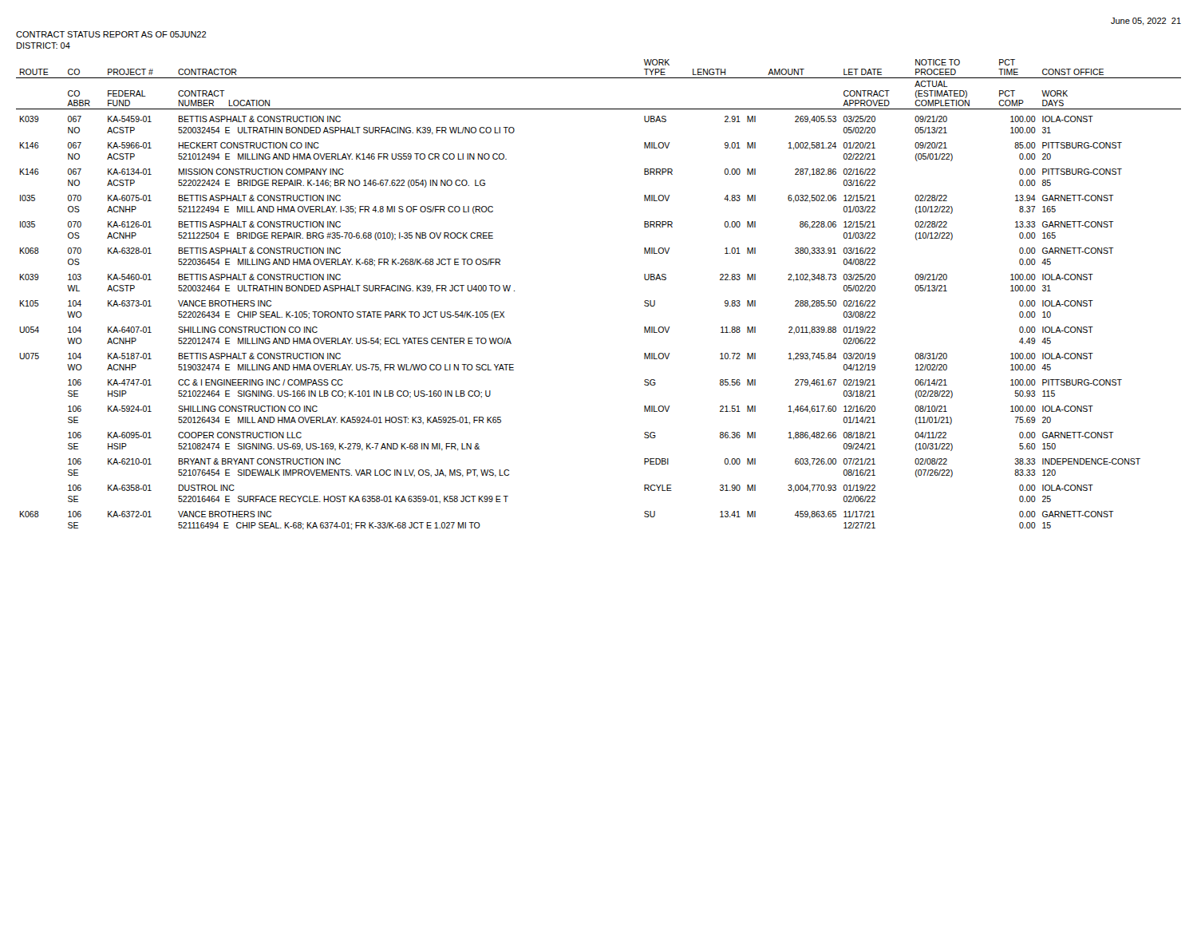June 05, 2022 21
CONTRACT STATUS REPORT AS OF 05JUN22
DISTRICT: 04
| ROUTE | CO | PROJECT # | CONTRACTOR | WORK TYPE | LENGTH | | AMOUNT | LET DATE | NOTICE TO PROCEED | PCT TIME | CONST OFFICE |
| --- | --- | --- | --- | --- | --- | --- | --- | --- | --- | --- | --- |
| | CO ABBR | FEDERAL FUND | CONTRACT NUMBER LOCATION | | | | | CONTRACT APPROVED | ACTUAL (ESTIMATED) COMPLETION | PCT COMP | WORK DAYS |
| K039 | 067 | KA-5459-01 | BETTIS ASPHALT & CONSTRUCTION INC | UBAS | 2.91 | MI | 269,405.53 | 03/25/20 | 09/21/20 | 100.00 | IOLA-CONST |
| | NO | ACSTP | 520032454 E ULTRATHIN BONDED ASPHALT SURFACING. K39, FR WL/NO CO LI TO | | | | | 05/02/20 | 05/13/21 | 100.00 | 31 |
| K146 | 067 | KA-5966-01 | HECKERT CONSTRUCTION CO INC | MILOV | 9.01 | MI | 1,002,581.24 | 01/20/21 | 09/20/21 | 85.00 | PITTSBURG-CONST |
| | NO | ACSTP | 521012494 E MILLING AND HMA OVERLAY. K146 FR US59 TO CR CO LI IN NO CO. | | | | | 02/22/21 | (05/01/22) | 0.00 | 20 |
| K146 | 067 | KA-6134-01 | MISSION CONSTRUCTION COMPANY INC | BRRPR | 0.00 | MI | 287,182.86 | 02/16/22 | | 0.00 | PITTSBURG-CONST |
| | NO | ACSTP | 522022424 E BRIDGE REPAIR. K-146; BR NO 146-67.622 (054) IN NO CO. LG | | | | | 03/16/22 | | 0.00 | 85 |
| I035 | 070 | KA-6075-01 | BETTIS ASPHALT & CONSTRUCTION INC | MILOV | 4.83 | MI | 6,032,502.06 | 12/15/21 | 02/28/22 | 13.94 | GARNETT-CONST |
| | OS | ACNHP | 521122494 E MILL AND HMA OVERLAY. I-35; FR 4.8 MI S OF OS/FR CO LI (ROC | | | | | 01/03/22 | (10/12/22) | 8.37 | 165 |
| I035 | 070 | KA-6126-01 | BETTIS ASPHALT & CONSTRUCTION INC | BRRPR | 0.00 | MI | 86,228.06 | 12/15/21 | 02/28/22 | 13.33 | GARNETT-CONST |
| | OS | ACNHP | 521122504 E BRIDGE REPAIR. BRG #35-70-6.68 (010); I-35 NB OV ROCK CREE | | | | | 01/03/22 | (10/12/22) | 0.00 | 165 |
| K068 | 070 | KA-6328-01 | BETTIS ASPHALT & CONSTRUCTION INC | MILOV | 1.01 | MI | 380,333.91 | 03/16/22 | | 0.00 | GARNETT-CONST |
| | OS | | 522036454 E MILLING AND HMA OVERLAY. K-68; FR K-268/K-68 JCT E TO OS/FR | | | | | 04/08/22 | | 0.00 | 45 |
| K039 | 103 | KA-5460-01 | BETTIS ASPHALT & CONSTRUCTION INC | UBAS | 22.83 | MI | 2,102,348.73 | 03/25/20 | 09/21/20 | 100.00 | IOLA-CONST |
| | WL | ACSTP | 520032464 E ULTRATHIN BONDED ASPHALT SURFACING. K39, FR JCT U400 TO W . | | | | | 05/02/20 | 05/13/21 | 100.00 | 31 |
| K105 | 104 | KA-6373-01 | VANCE BROTHERS INC | SU | 9.83 | MI | 288,285.50 | 02/16/22 | | 0.00 | IOLA-CONST |
| | WO | | 522026434 E CHIP SEAL. K-105; TORONTO STATE PARK TO JCT US-54/K-105 (EX | | | | | 03/08/22 | | 0.00 | 10 |
| U054 | 104 | KA-6407-01 | SHILLING CONSTRUCTION CO INC | MILOV | 11.88 | MI | 2,011,839.88 | 01/19/22 | | 0.00 | IOLA-CONST |
| | WO | ACNHP | 522012474 E MILLING AND HMA OVERLAY. US-54; ECL YATES CENTER E TO WO/A | | | | | 02/06/22 | | 4.49 | 45 |
| U075 | 104 | KA-5187-01 | BETTIS ASPHALT & CONSTRUCTION INC | MILOV | 10.72 | MI | 1,293,745.84 | 03/20/19 | 08/31/20 | 100.00 | IOLA-CONST |
| | WO | ACNHP | 519032474 E MILLING AND HMA OVERLAY. US-75, FR WL/WO CO LI N TO SCL YATE | | | | | 04/12/19 | 12/02/20 | 100.00 | 45 |
| | 106 | KA-4747-01 | CC & I ENGINEERING INC / COMPASS CC | SG | 85.56 | MI | 279,461.67 | 02/19/21 | 06/14/21 | 100.00 | PITTSBURG-CONST |
| | SE | HSIP | 521022464 E SIGNING. US-166 IN LB CO; K-101 IN LB CO; US-160 IN LB CO; U | | | | | 03/18/21 | (02/28/22) | 50.93 | 115 |
| | 106 | KA-5924-01 | SHILLING CONSTRUCTION CO INC | MILOV | 21.51 | MI | 1,464,617.60 | 12/16/20 | 08/10/21 | 100.00 | IOLA-CONST |
| | SE | | 520126434 E MILL AND HMA OVERLAY. KA5924-01 HOST: K3, KA5925-01, FR K65 | | | | | 01/14/21 | (11/01/21) | 75.69 | 20 |
| | 106 | KA-6095-01 | COOPER CONSTRUCTION LLC | SG | 86.36 | MI | 1,886,482.66 | 08/18/21 | 04/11/22 | 0.00 | GARNETT-CONST |
| | SE | HSIP | 521082474 E SIGNING. US-69, US-169, K-279, K-7 AND K-68 IN MI, FR, LN & | | | | | 09/24/21 | (10/31/22) | 5.60 | 150 |
| | 106 | KA-6210-01 | BRYANT & BRYANT CONSTRUCTION INC | PEDBI | 0.00 | MI | 603,726.00 | 07/21/21 | 02/08/22 | 38.33 | INDEPENDENCE-CONST |
| | SE | | 521076454 E SIDEWALK IMPROVEMENTS. VAR LOC IN LV, OS, JA, MS, PT, WS, LC | | | | | 08/16/21 | (07/26/22) | 83.33 | 120 |
| | 106 | KA-6358-01 | DUSTROL INC | RCYLE | 31.90 | MI | 3,004,770.93 | 01/19/22 | | 0.00 | IOLA-CONST |
| | SE | | 522016464 E SURFACE RECYCLE. HOST KA 6358-01 KA 6359-01, K58 JCT K99 E T | | | | | 02/06/22 | | 0.00 | 25 |
| K068 | 106 | KA-6372-01 | VANCE BROTHERS INC | SU | 13.41 | MI | 459,863.65 | 11/17/21 | | 0.00 | GARNETT-CONST |
| | SE | | 521116494 E CHIP SEAL. K-68; KA 6374-01; FR K-33/K-68 JCT E 1.027 MI TO | | | | | 12/27/21 | | 0.00 | 15 |